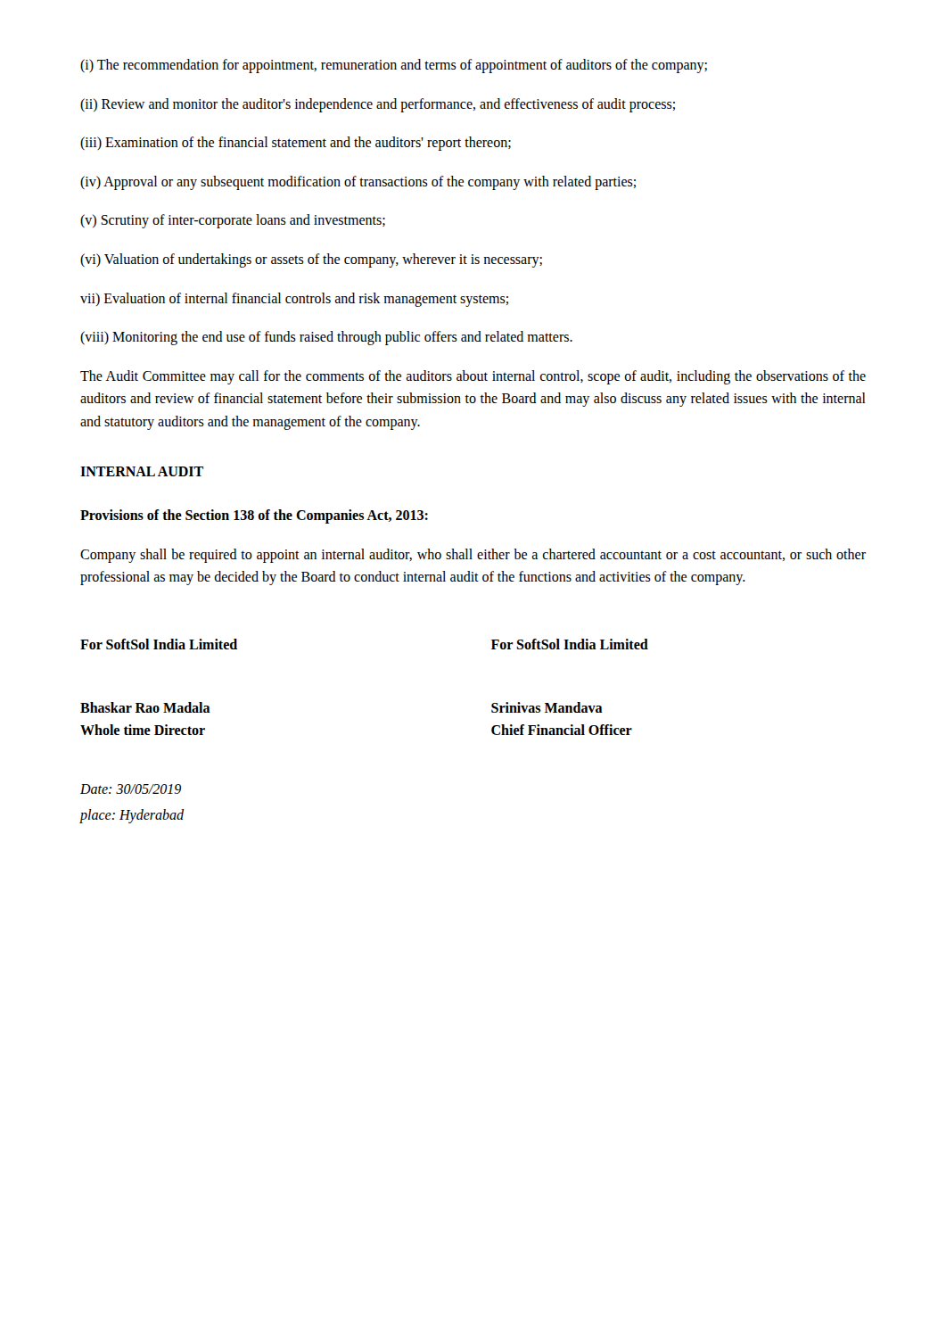(i) The recommendation for appointment, remuneration and terms of appointment of auditors of the company;
(ii) Review and monitor the auditor's independence and performance, and effectiveness of audit process;
(iii) Examination of the financial statement and the auditors' report thereon;
(iv) Approval or any subsequent modification of transactions of the company with related parties;
(v) Scrutiny of inter-corporate loans and investments;
(vi) Valuation of undertakings or assets of the company, wherever it is necessary;
vii) Evaluation of internal financial controls and risk management systems;
(viii) Monitoring the end use of funds raised through public offers and related matters.
The Audit Committee may call for the comments of the auditors about internal control, scope of audit, including the observations of the auditors and review of financial statement before their submission to the Board and may also discuss any related issues with the internal and statutory auditors and the management of the company.
Internal Audit
Provisions of the Section 138 of the Companies Act, 2013:
Company shall be required to appoint an internal auditor, who shall either be a chartered accountant or a cost accountant, or such other professional as may be decided by the Board to conduct internal audit of the functions and activities of the company.
For SoftSol India Limited
Bhaskar Rao Madala
Whole time Director
For SoftSol India Limited
Srinivas Mandava
Chief Financial Officer
Date: 30/05/2019
place: Hyderabad